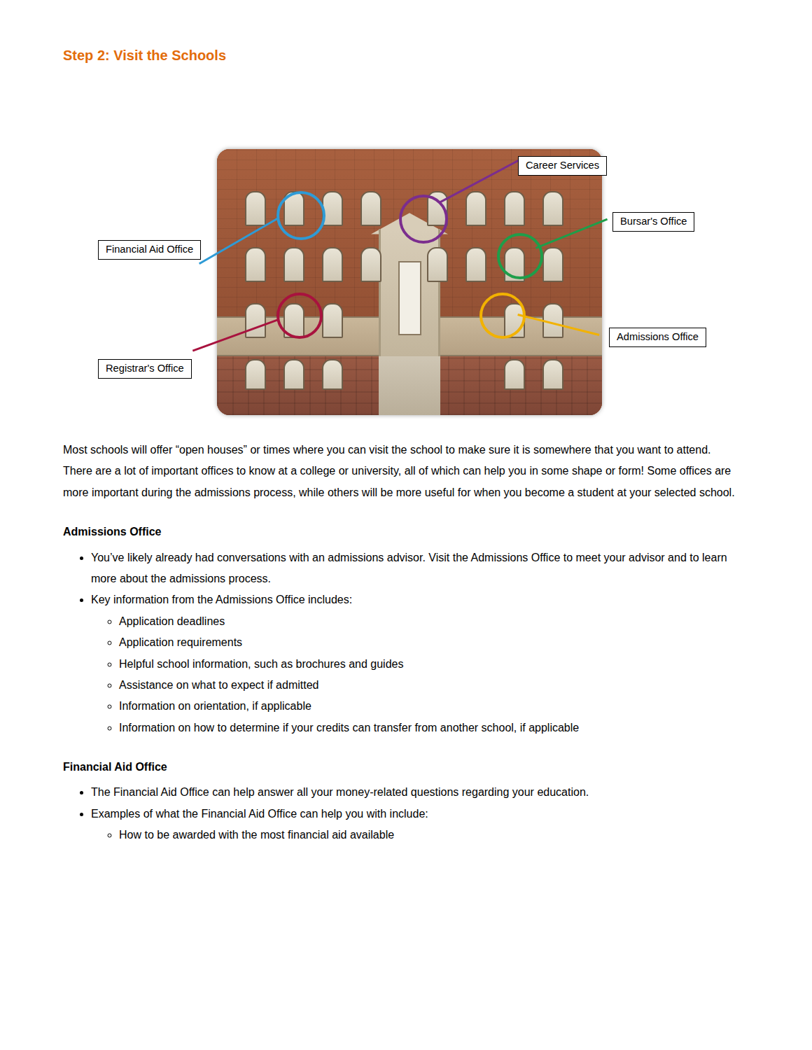Step 2: Visit the Schools
Career Services
Bursar's Office
Admissions Office
Financial Aid Office
Registrar's Office
Most schools will offer “open houses” or times where you can visit the school to make sure it is somewhere that you want to attend.
There are a lot of important offices to know at a college or university, all of which can help you in some shape or form! Some offices are more important during the admissions process, while others will be more useful for when you become a student at your selected school.
Admissions Office
You’ve likely already had conversations with an admissions advisor. Visit the Admissions Office to meet your advisor and to learn more about the admissions process.
Key information from the Admissions Office includes:
Application deadlines
Application requirements
Helpful school information, such as brochures and guides
Assistance on what to expect if admitted
Information on orientation, if applicable
Information on how to determine if your credits can transfer from another school, if applicable
Financial Aid Office
The Financial Aid Office can help answer all your money-related questions regarding your education.
Examples of what the Financial Aid Office can help you with include:
How to be awarded with the most financial aid available